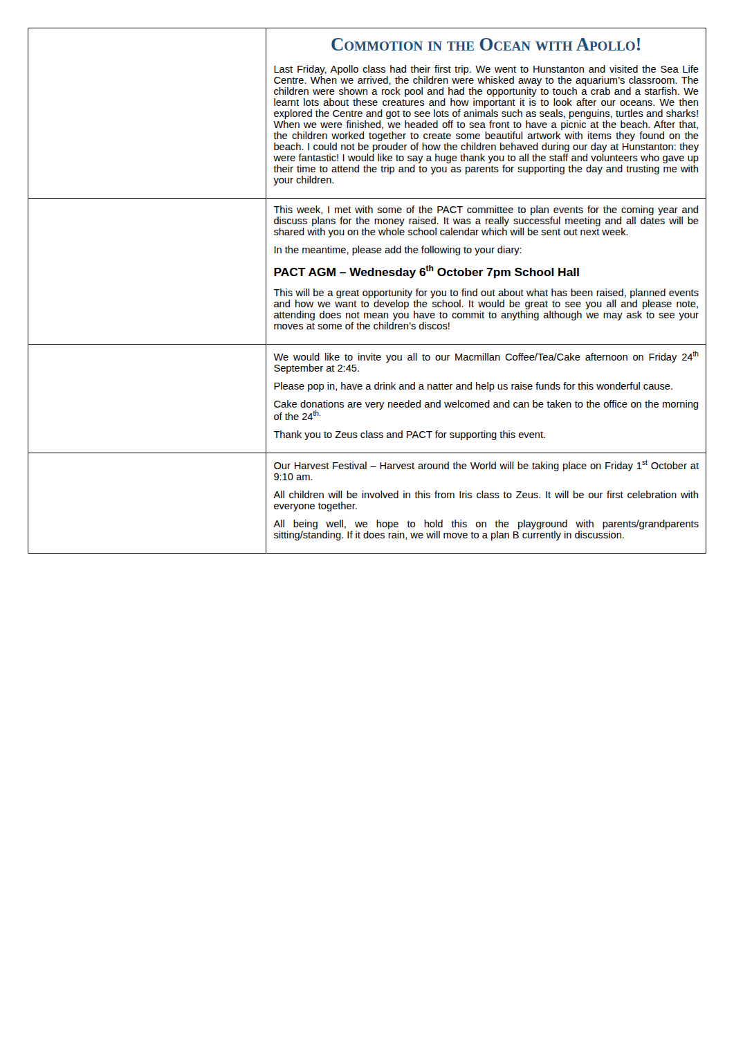| | Commotion in the Ocean with Apollo! Last Friday, Apollo class had their first trip. We went to Hunstanton and visited the Sea Life Centre. When we arrived, the children were whisked away to the aquarium’s classroom. The children were shown a rock pool and had the opportunity to touch a crab and a starfish. We learnt lots about these creatures and how important it is to look after our oceans. We then explored the Centre and got to see lots of animals such as seals, penguins, turtles and sharks! When we were finished, we headed off to sea front to have a picnic at the beach. After that, the children worked together to create some beautiful artwork with items they found on the beach. I could not be prouder of how the children behaved during our day at Hunstanton: they were fantastic! I would like to say a huge thank you to all the staff and volunteers who gave up their time to attend the trip and to you as parents for supporting the day and trusting me with your children. |
| | This week, I met with some of the PACT committee to plan events for the coming year and discuss plans for the money raised. It was a really successful meeting and all dates will be shared with you on the whole school calendar which will be sent out next week. In the meantime, please add the following to your diary: PACT AGM – Wednesday 6 th October 7pm School Hall This will be a great opportunity for you to find out about what has been raised, planned events and how we want to develop the school. It would be great to see you all and please note, attending does not mean you have to commit to anything although we may ask to see your moves at some of the children’s discos! |
| | We would like to invite you all to our Macmillan Coffee/Tea/Cake afternoon on Friday 24 th September at 2:45. Please pop in, have a drink and a natter and help us raise funds for this wonderful cause. Cake donations are very needed and welcomed and can be taken to the office on the morning of the 24 th. Thank you to Zeus class and PACT for supporting this event. |
| | Our Harvest Festival – Harvest around the World will be taking place on Friday 1 st October at 9:10 am. All children will be involved in this from Iris class to Zeus. It will be our first celebration with everyone together. All being well, we hope to hold this on the playground with parents/grandparents sitting/standing. If it does rain, we will move to a plan B currently in discussion. |